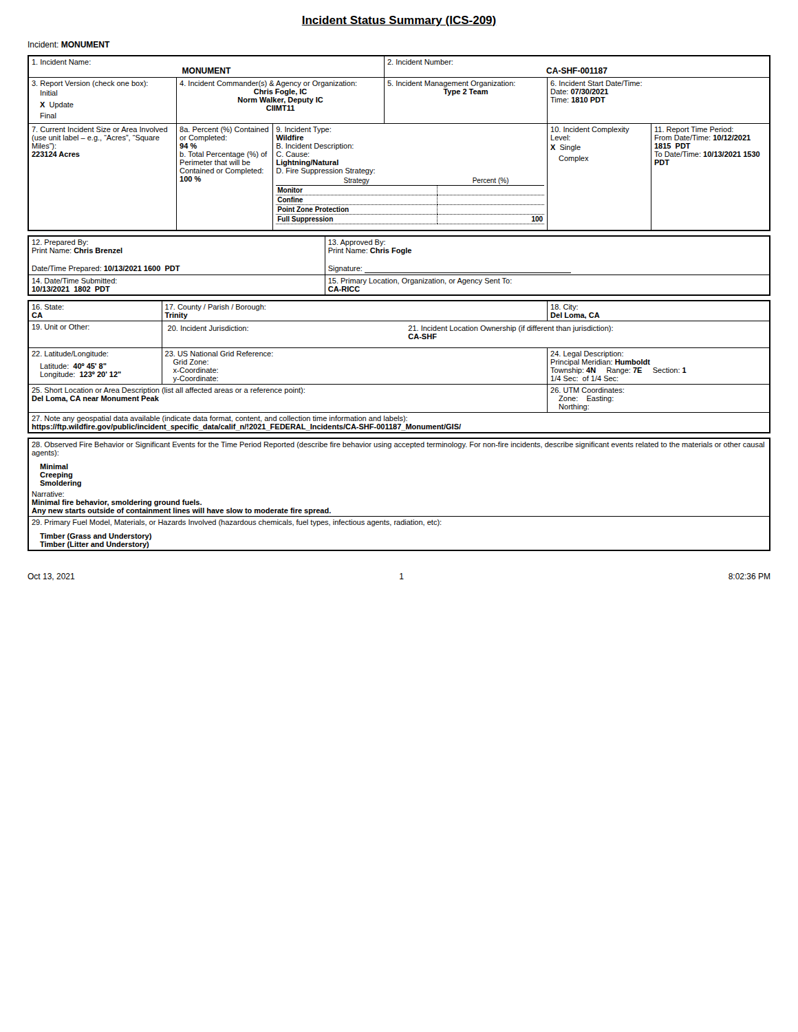Incident Status Summary (ICS-209)
Incident: MONUMENT
| 1. Incident Name: MONUMENT | 2. Incident Number: CA-SHF-001187 |
| 3. Report Version (check one box): Initial X Update Final | 4. Incident Commander(s) & Agency or Organization: Chris Fogle, IC Norm Walker, Deputy IC CIIMT11 | 5. Incident Management Organization: Type 2 Team | 6. Incident Start Date/Time: Date: 07/30/2021 Time: 1810 PDT |
| 7. Current Incident Size or Area Involved (use unit label – e.g., “Acres”, “Square Miles”): 223124 Acres | 8a. Percent (%) Contained or Completed: 94 % b. Total Percentage (%) of Perimeter that will be Contained or Completed: 100 % | 9. Incident Type: Wildfire B. Incident Description: C. Cause: Lightning/Natural D. Fire Suppression Strategy: / Strategy / Percent (%) / / Monitor / / / Confine / / / Point Zone Protection / / / Full Suppression / 100 / | 10. Incident Complexity Level: X Single Complex | 11. Report Time Period: From Date/Time: 10/12/2021 1815 PDT To Date/Time: 10/13/2021 1530 PDT |
| 12. Prepared By: Print Name: Chris Brenzel Date/Time Prepared: 10/13/2021 1600 PDT | 13. Approved By: Print Name: Chris Fogle Signature: |
| 14. Date/Time Submitted: 10/13/2021 1802 PDT | 15. Primary Location, Organization, or Agency Sent To: CA-RICC |
| 16. State: CA | 17. County / Parish / Borough: Trinity | 18. City: Del Loma, CA |
| 19. Unit or Other: | / 20. Incident Jurisdiction: / 21. Incident Location Ownership (if different than jurisdiction): CA-SHF / |
| 22. Latitude/Longitude: Latitude: 40º 45' 8" Longitude: 123º 20' 12" | 23. US National Grid Reference: Grid Zone: x-Coordinate: y-Coordinate: | 24. Legal Description: Principal Meridian: Humboldt Township: 4N Range: 7E Section: 1 1/4 Sec: of 1/4 Sec: |
| 25. Short Location or Area Description (list all affected areas or a reference point): Del Loma, CA near Monument Peak | 26. UTM Coordinates: Zone: Easting: Northing: |
| 27. Note any geospatial data available (indicate data format, content, and collection time information and labels): https://ftp.wildfire.gov/public/incident_specific_data/calif_n/!2021_FEDERAL_Incidents/CA-SHF-001187_Monument/GIS/ |
| 28. Observed Fire Behavior or Significant Events for the Time Period Reported (describe fire behavior using accepted terminology. For non-fire incidents, describe significant events related to the materials or other causal agents): Minimal Creeping Smoldering Narrative: Minimal fire behavior, smoldering ground fuels. Any new starts outside of containment lines will have slow to moderate fire spread. |
| 29. Primary Fuel Model, Materials, or Hazards Involved (hazardous chemicals, fuel types, infectious agents, radiation, etc): Timber (Grass and Understory) Timber (Litter and Understory) |
Oct 13, 2021 1 8:02:36 PM